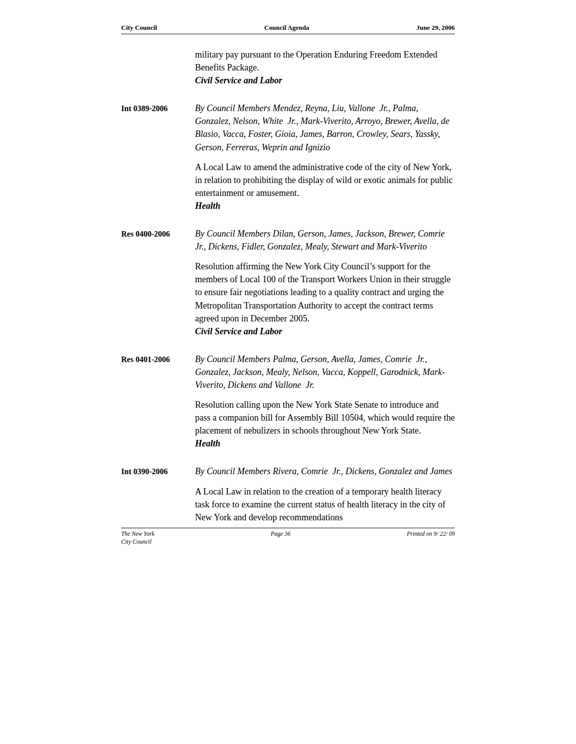City Council
Council Agenda
June 29, 2006
military pay pursuant to the Operation Enduring Freedom Extended Benefits Package.
Civil Service and Labor
Int 0389-2006
By Council Members Mendez, Reyna, Liu, Vallone Jr., Palma, Gonzalez, Nelson, White Jr., Mark-Viverito, Arroyo, Brewer, Avella, de Blasio, Vacca, Foster, Gioia, James, Barron, Crowley, Sears, Yassky, Gerson, Ferreras, Weprin and Ignizio
A Local Law to amend the administrative code of the city of New York, in relation to prohibiting the display of wild or exotic animals for public entertainment or amusement.
Health
Res 0400-2006
By Council Members Dilan, Gerson, James, Jackson, Brewer, Comrie Jr., Dickens, Fidler, Gonzalez, Mealy, Stewart and Mark-Viverito
Resolution affirming the New York City Council’s support for the members of Local 100 of the Transport Workers Union in their struggle to ensure fair negotiations leading to a quality contract and urging the Metropolitan Transportation Authority to accept the contract terms agreed upon in December 2005.
Civil Service and Labor
Res 0401-2006
By Council Members Palma, Gerson, Avella, James, Comrie Jr., Gonzalez, Jackson, Mealy, Nelson, Vacca, Koppell, Garodnick, Mark-Viverito, Dickens and Vallone Jr.
Resolution calling upon the New York State Senate to introduce and pass a companion bill for Assembly Bill 10504, which would require the placement of nebulizers in schools throughout New York State.
Health
Int 0390-2006
By Council Members Rivera, Comrie Jr., Dickens, Gonzalez and James
A Local Law in relation to the creation of a temporary health literacy task force to examine the current status of health literacy in the city of New York and develop recommendations
The New York
City Council
Page 36
Printed on 9/ 22/ 09